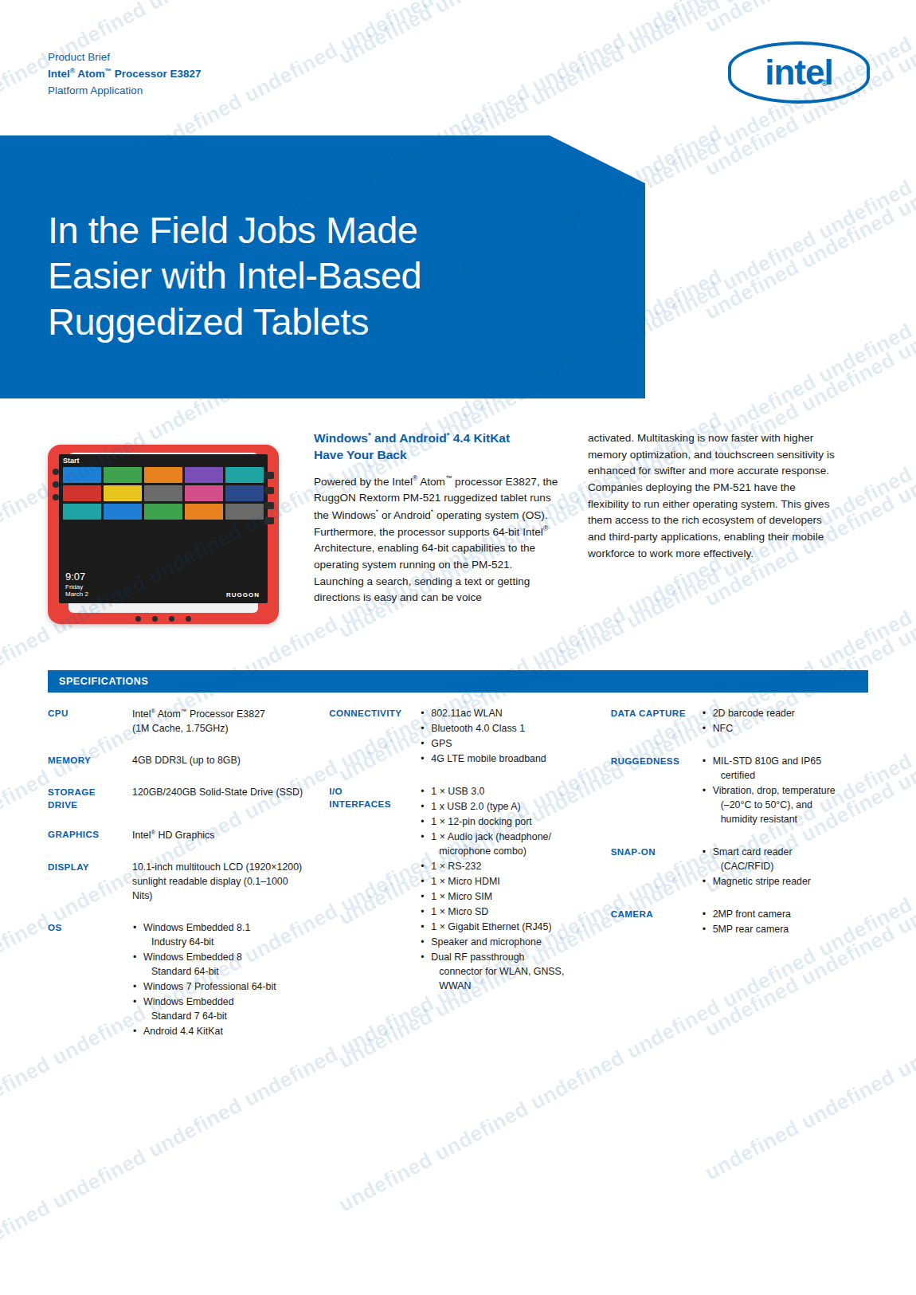undefined undefined undefined undefined undefined undefined undefined undefined undefined undefined undefined undefined undefined undefined undefined undefined undefined undefined undefined undefined undefined undefined undefined undefined undefined undefined undefined undefined undefined undefined undefined undefined undefined undefined undefined undefined undefined undefined undefined undefined undefined undefined undefined undefined undefined undefined undefined undefined undefined undefined undefined undefined undefined undefined undefined undefined undefined undefined undefined undefined undefined undefined undefined undefined undefined undefined undefined undefined undefined undefined undefined undefined undefined undefined undefined undefined undefined undefined undefined undefined undefined undefined undefined undefined undefined undefined undefined undefined undefined undefined undefined undefined undefined undefined undefined undefined undefined undefined undefined undefined undefined undefined undefined undefined undefined undefined undefined undefined undefined undefined undefined undefined undefined undefined undefined undefined undefined undefined undefined undefined undefined undefined undefined undefined undefined undefined undefined undefined undefined undefined undefined undefined undefined undefined undefined undefined undefined undefined undefined undefined undefined undefined undefined undefined undefined undefined undefined undefined undefined undefined undefined undefined undefined
Product Brief
Intel® Atom™ Processor E3827
Platform Application
intel®
In the Field Jobs Made
Easier with Intel-Based
Ruggedized Tablets
Start
9:07
Friday
March 2
RUGGON
Windows* and Android* 4.4 KitKat
Have Your Back
Powered by the Intel® Atom™ processor E3827, the RuggON Rextorm PM-521 ruggedized tablet runs the Windows* or Android* operating system (OS). Furthermore, the processor supports 64-bit Intel® Architecture, enabling 64-bit capabilities to the operating system running on the PM-521. Launching a search, sending a text or getting directions is easy and can be voice
activated. Multitasking is now faster with higher memory optimization, and touchscreen sensitivity is enhanced for swifter and more accurate response. Companies deploying the PM-521 have the flexibility to run either operating system. This gives them access to the rich ecosystem of developers and third-party applications, enabling their mobile workforce to work more effectively.
SPECIFICATIONS
CPU
Intel® Atom™ Processor E3827
(1M Cache, 1.75GHz)
MEMORY
4GB DDR3L (up to 8GB)
STORAGE
DRIVE
120GB/240GB Solid-State Drive (SSD)
GRAPHICS
Intel® HD Graphics
DISPLAY
10.1-inch multitouch LCD (1920×1200) sunlight readable display (0.1–1000 Nits)
OS
Windows Embedded 8.1Industry 64-bit
Windows Embedded 8Standard 64-bit
Windows 7 Professional 64-bit
Windows EmbeddedStandard 7 64-bit
Android 4.4 KitKat
CONNECTIVITY
802.11ac WLAN
Bluetooth 4.0 Class 1
GPS
4G LTE mobile broadband
I/O
INTERFACES
1 × USB 3.0
1 x USB 2.0 (type A)
1 × 12-pin docking port
1 × Audio jack (headphone/microphone combo)
1 × RS-232
1 × Micro HDMI
1 × Micro SIM
1 × Micro SD
1 × Gigabit Ethernet (RJ45)
Speaker and microphone
Dual RF passthroughconnector for WLAN, GNSS, WWAN
DATA CAPTURE
2D barcode reader
NFC
RUGGEDNESS
MIL-STD 810G and IP65certified
Vibration, drop, temperature(–20°C to 50°C), and humidity resistant
SNAP-ON
Smart card reader(CAC/RFID)
Magnetic stripe reader
CAMERA
2MP front camera
5MP rear camera